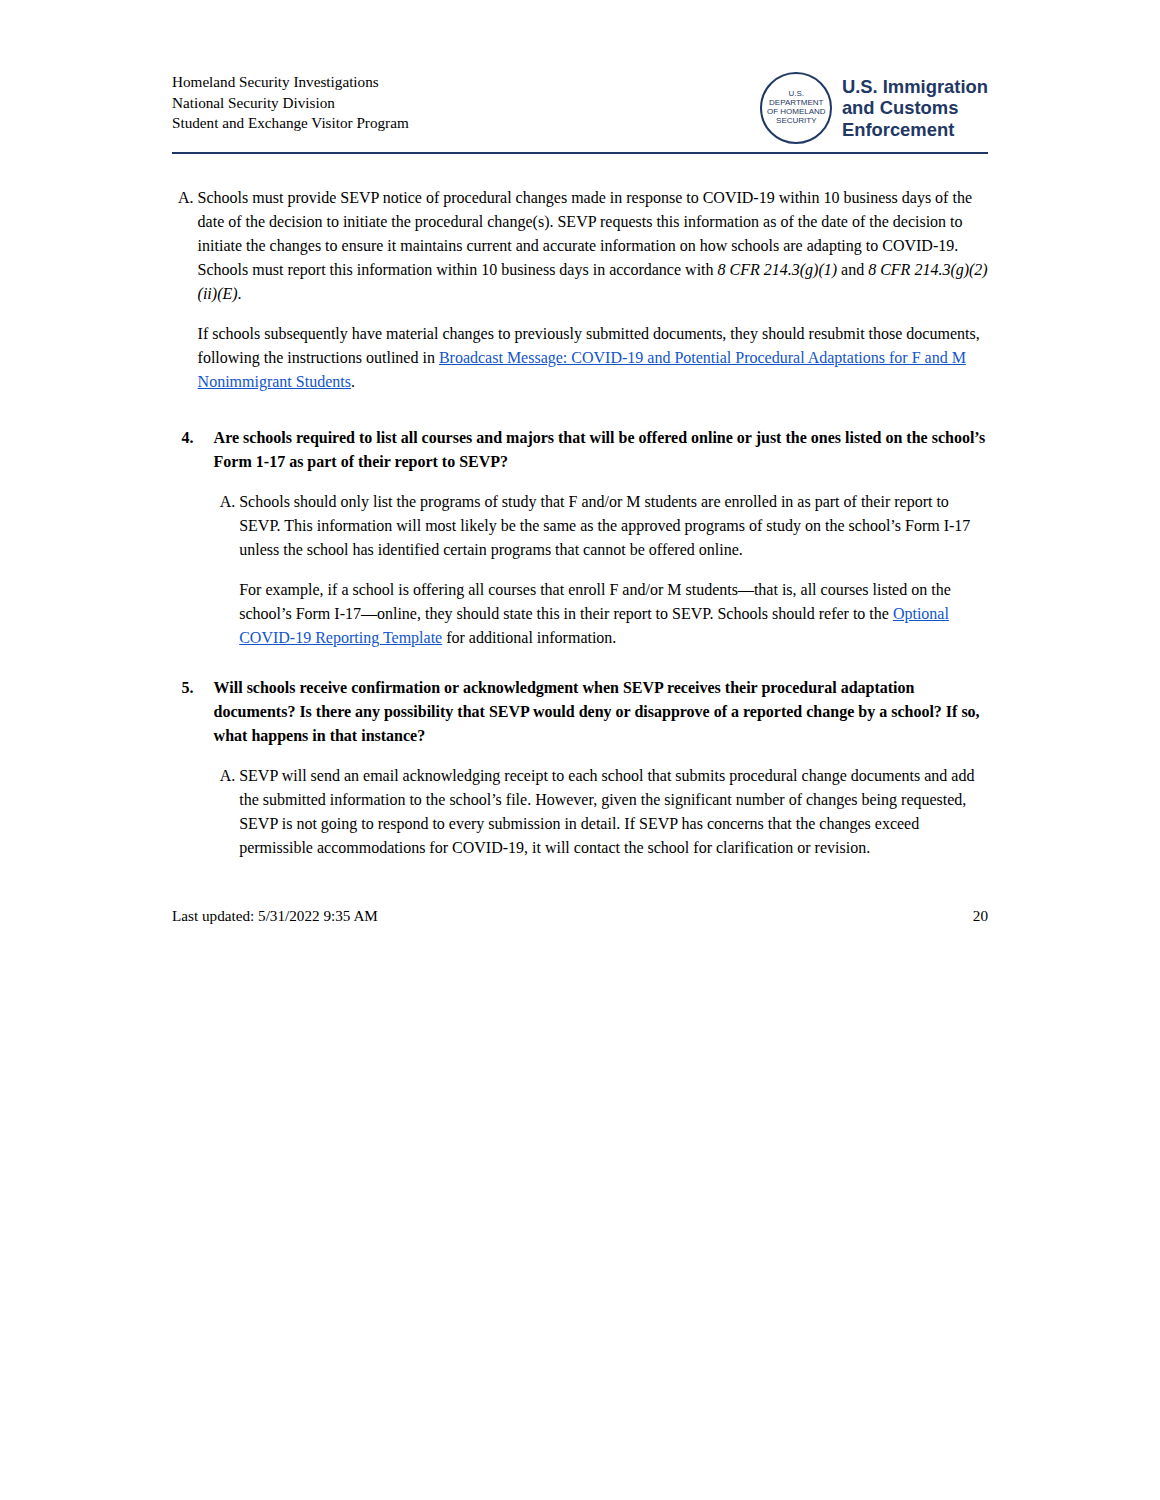Homeland Security Investigations
National Security Division
Student and Exchange Visitor Program
U.S. DEPARTMENT OF HOMELAND SECURITY
U.S. Immigration
and Customs
Enforcement
Schools must provide SEVP notice of procedural changes made in response to COVID-19 within 10 business days of the date of the decision to initiate the procedural change(s). SEVP requests this information as of the date of the decision to initiate the changes to ensure it maintains current and accurate information on how schools are adapting to COVID-19. Schools must report this information within 10 business days in accordance with 8 CFR 214.3(g)(1) and 8 CFR 214.3(g)(2)(ii)(E).
If schools subsequently have material changes to previously submitted documents, they should resubmit those documents, following the instructions outlined in Broadcast Message: COVID-19 and Potential Procedural Adaptations for F and M Nonimmigrant Students.
Are schools required to list all courses and majors that will be offered online or just the ones listed on the school’s Form 1-17 as part of their report to SEVP?
Schools should only list the programs of study that F and/or M students are enrolled in as part of their report to SEVP. This information will most likely be the same as the approved programs of study on the school’s Form I-17 unless the school has identified certain programs that cannot be offered online.
For example, if a school is offering all courses that enroll F and/or M students—that is, all courses listed on the school’s Form I-17—online, they should state this in their report to SEVP. Schools should refer to the Optional COVID-19 Reporting Template for additional information.
Will schools receive confirmation or acknowledgment when SEVP receives their procedural adaptation documents? Is there any possibility that SEVP would deny or disapprove of a reported change by a school? If so, what happens in that instance?
SEVP will send an email acknowledging receipt to each school that submits procedural change documents and add the submitted information to the school’s file. However, given the significant number of changes being requested, SEVP is not going to respond to every submission in detail. If SEVP has concerns that the changes exceed permissible accommodations for COVID-19, it will contact the school for clarification or revision.
Last updated: 5/31/2022 9:35 AM 20